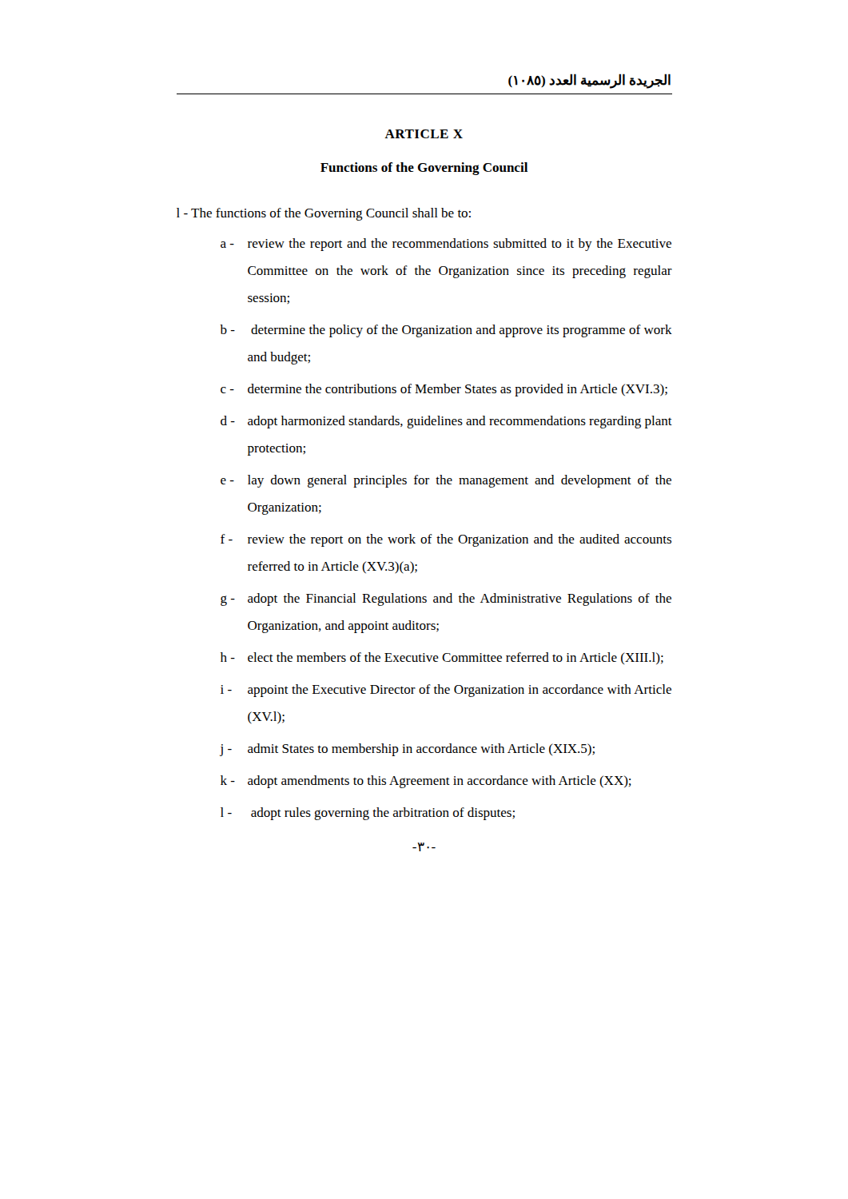الجريدة الرسمية العدد (١٠٨٥)
ARTICLE X
Functions of the Governing Council
l - The functions of the Governing Council shall be to:
a -review the report and the recommendations submitted to it by the Executive Committee on the work of the Organization since its preceding regular session;
b - determine the policy of the Organization and approve its programme of work and budget;
c -determine the contributions of Member States as provided in Article (XVI.3);
d -adopt harmonized standards, guidelines and recommendations regarding plant protection;
e -lay down general principles for the management and development of the Organization;
f -review the report on the work of the Organization and the audited accounts referred to in Article (XV.3)(a);
g -adopt the Financial Regulations and the Administrative Regulations of the Organization, and appoint auditors;
h -elect the members of the Executive Committee referred to in Article (XIII.l);
i -appoint the Executive Director of the Organization in accordance with Article (XV.l);
j -admit States to membership in accordance with Article (XIX.5);
k -adopt amendments to this Agreement in accordance with Article (XX);
l - adopt rules governing the arbitration of disputes;
-٣٠-